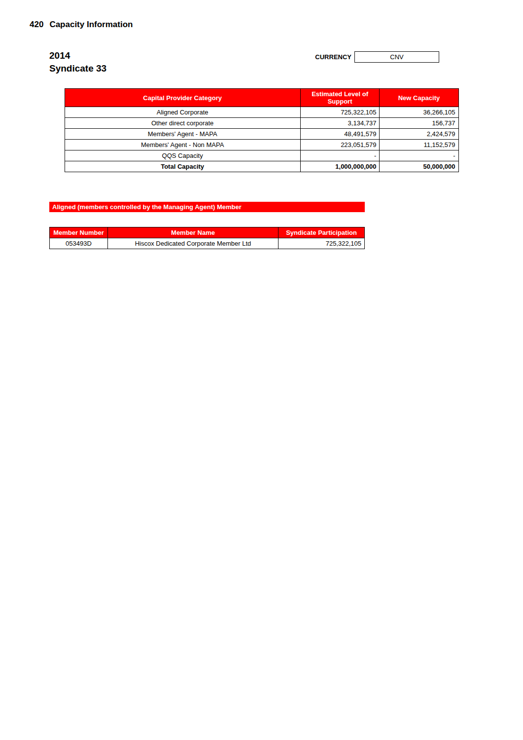420 Capacity Information
2014
Syndicate 33
CURRENCY CNV
| Capital Provider Category | Estimated Level of Support | New Capacity |
| --- | --- | --- |
| Aligned Corporate | 725,322,105 | 36,266,105 |
| Other direct corporate | 3,134,737 | 156,737 |
| Members' Agent - MAPA | 48,491,579 | 2,424,579 |
| Members' Agent - Non MAPA | 223,051,579 | 11,152,579 |
| QQS Capacity | - | - |
| Total Capacity | 1,000,000,000 | 50,000,000 |
Aligned (members controlled by the Managing Agent) Member
| Member Number | Member Name | Syndicate Participation |
| --- | --- | --- |
| 053493D | Hiscox Dedicated Corporate Member Ltd | 725,322,105 |